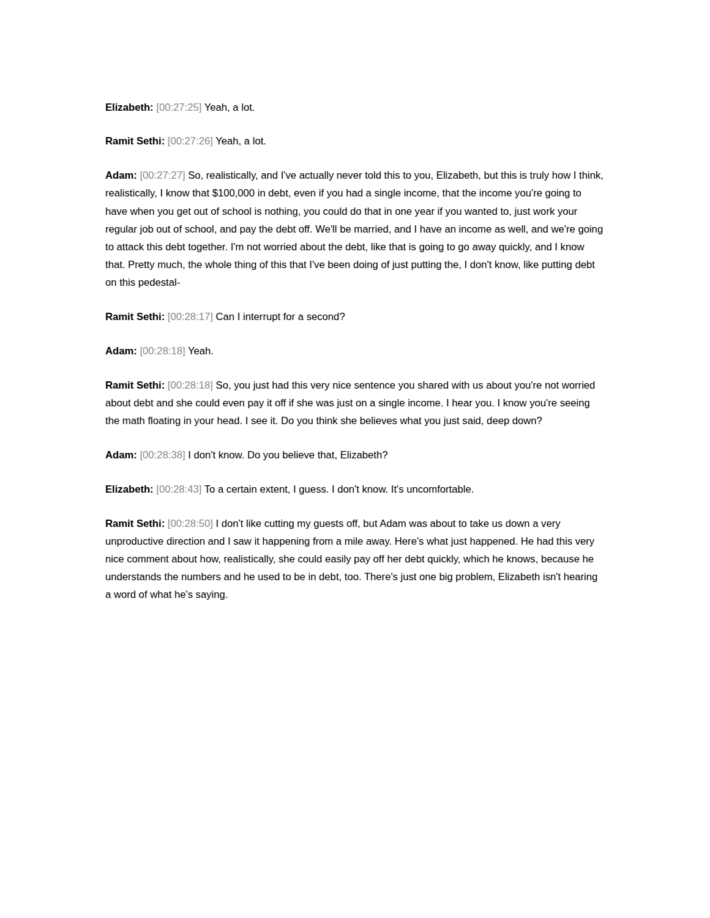Elizabeth: [00:27:25] Yeah, a lot.
Ramit Sethi: [00:27:26] Yeah, a lot.
Adam: [00:27:27] So, realistically, and I've actually never told this to you, Elizabeth, but this is truly how I think, realistically, I know that $100,000 in debt, even if you had a single income, that the income you're going to have when you get out of school is nothing, you could do that in one year if you wanted to, just work your regular job out of school, and pay the debt off. We'll be married, and I have an income as well, and we're going to attack this debt together. I'm not worried about the debt, like that is going to go away quickly, and I know that. Pretty much, the whole thing of this that I've been doing of just putting the, I don't know, like putting debt on this pedestal-
Ramit Sethi: [00:28:17] Can I interrupt for a second?
Adam: [00:28:18] Yeah.
Ramit Sethi: [00:28:18] So, you just had this very nice sentence you shared with us about you're not worried about debt and she could even pay it off if she was just on a single income. I hear you. I know you're seeing the math floating in your head. I see it. Do you think she believes what you just said, deep down?
Adam: [00:28:38] I don't know. Do you believe that, Elizabeth?
Elizabeth: [00:28:43] To a certain extent, I guess. I don't know. It's uncomfortable.
Ramit Sethi: [00:28:50] I don't like cutting my guests off, but Adam was about to take us down a very unproductive direction and I saw it happening from a mile away. Here's what just happened. He had this very nice comment about how, realistically, she could easily pay off her debt quickly, which he knows, because he understands the numbers and he used to be in debt, too. There's just one big problem, Elizabeth isn't hearing a word of what he's saying.